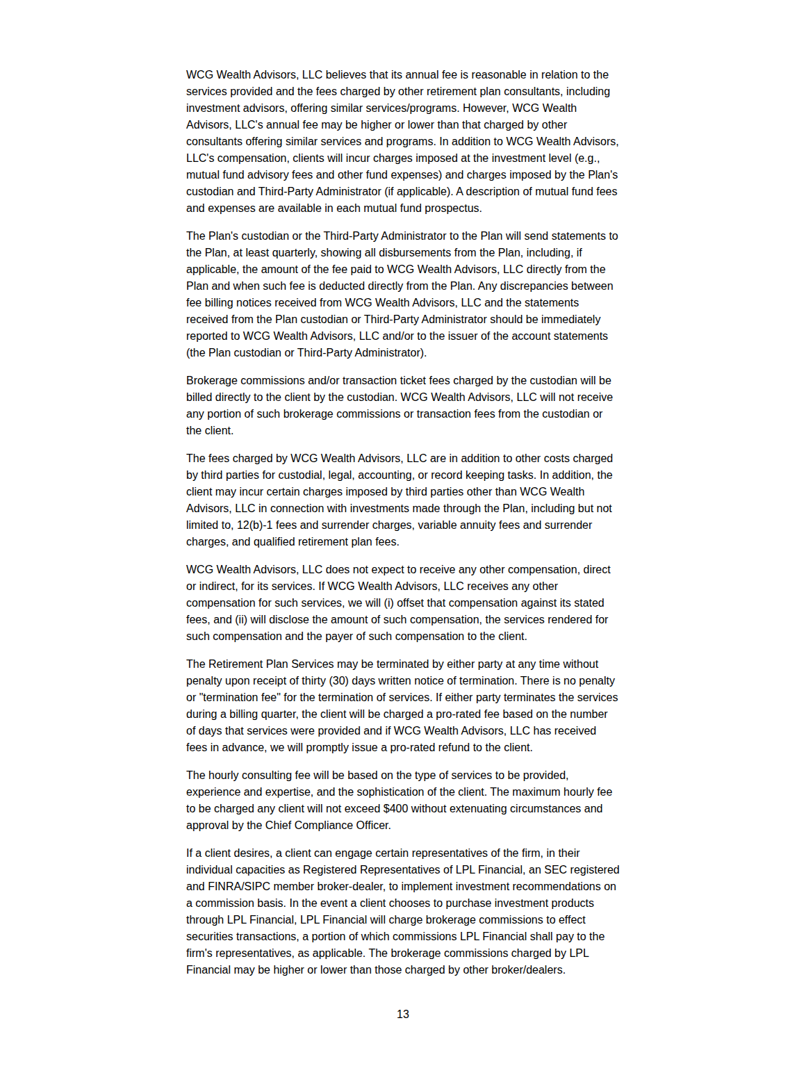WCG Wealth Advisors, LLC believes that its annual fee is reasonable in relation to the services provided and the fees charged by other retirement plan consultants, including investment advisors, offering similar services/programs. However, WCG Wealth Advisors, LLC's annual fee may be higher or lower than that charged by other consultants offering similar services and programs. In addition to WCG Wealth Advisors, LLC's compensation, clients will incur charges imposed at the investment level (e.g., mutual fund advisory fees and other fund expenses) and charges imposed by the Plan's custodian and Third-Party Administrator (if applicable). A description of mutual fund fees and expenses are available in each mutual fund prospectus.
The Plan's custodian or the Third-Party Administrator to the Plan will send statements to the Plan, at least quarterly, showing all disbursements from the Plan, including, if applicable, the amount of the fee paid to WCG Wealth Advisors, LLC directly from the Plan and when such fee is deducted directly from the Plan. Any discrepancies between fee billing notices received from WCG Wealth Advisors, LLC and the statements received from the Plan custodian or Third-Party Administrator should be immediately reported to WCG Wealth Advisors, LLC and/or to the issuer of the account statements (the Plan custodian or Third-Party Administrator).
Brokerage commissions and/or transaction ticket fees charged by the custodian will be billed directly to the client by the custodian. WCG Wealth Advisors, LLC will not receive any portion of such brokerage commissions or transaction fees from the custodian or the client.
The fees charged by WCG Wealth Advisors, LLC are in addition to other costs charged by third parties for custodial, legal, accounting, or record keeping tasks. In addition, the client may incur certain charges imposed by third parties other than WCG Wealth Advisors, LLC in connection with investments made through the Plan, including but not limited to, 12(b)-1 fees and surrender charges, variable annuity fees and surrender charges, and qualified retirement plan fees.
WCG Wealth Advisors, LLC does not expect to receive any other compensation, direct or indirect, for its services. If WCG Wealth Advisors, LLC receives any other compensation for such services, we will (i) offset that compensation against its stated fees, and (ii) will disclose the amount of such compensation, the services rendered for such compensation and the payer of such compensation to the client.
The Retirement Plan Services may be terminated by either party at any time without penalty upon receipt of thirty (30) days written notice of termination. There is no penalty or "termination fee" for the termination of services. If either party terminates the services during a billing quarter, the client will be charged a pro-rated fee based on the number of days that services were provided and if WCG Wealth Advisors, LLC has received fees in advance, we will promptly issue a pro-rated refund to the client.
The hourly consulting fee will be based on the type of services to be provided, experience and expertise, and the sophistication of the client. The maximum hourly fee to be charged any client will not exceed $400 without extenuating circumstances and approval by the Chief Compliance Officer.
If a client desires, a client can engage certain representatives of the firm, in their individual capacities as Registered Representatives of LPL Financial, an SEC registered and FINRA/SIPC member broker-dealer, to implement investment recommendations on a commission basis. In the event a client chooses to purchase investment products through LPL Financial, LPL Financial will charge brokerage commissions to effect securities transactions, a portion of which commissions LPL Financial shall pay to the firm's representatives, as applicable. The brokerage commissions charged by LPL Financial may be higher or lower than those charged by other broker/dealers.
13